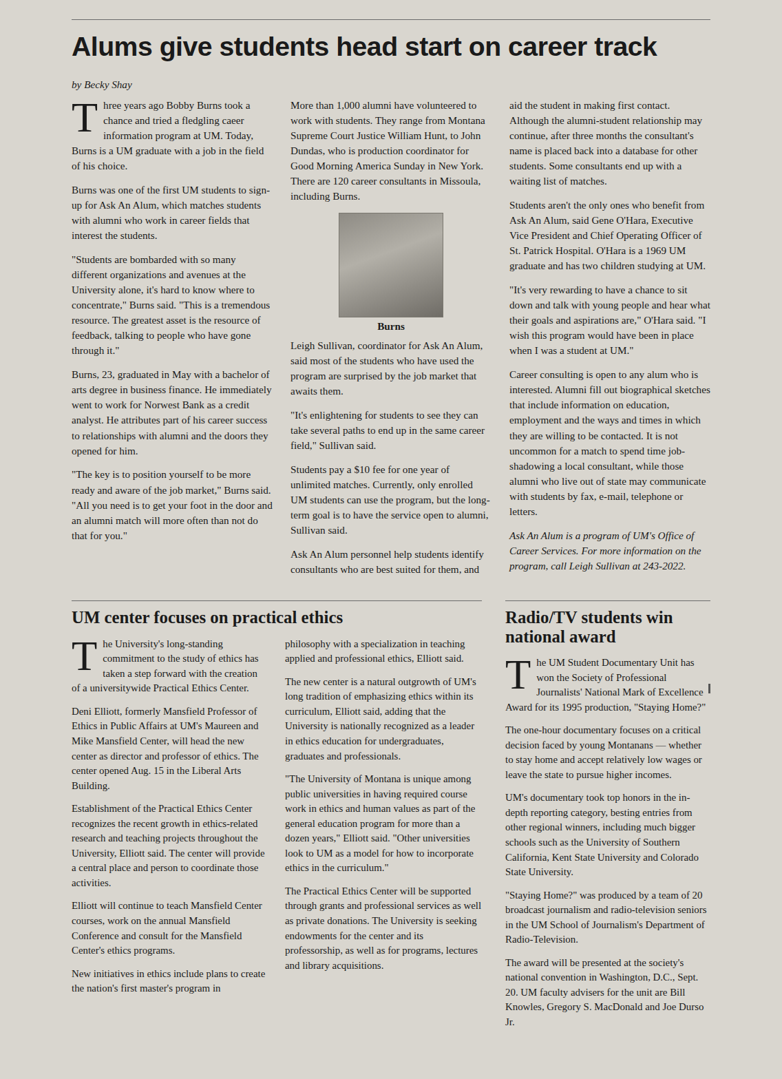Alums give students head start on career track
by Becky Shay
Three years ago Bobby Burns took a chance and tried a fledgling caeer information program at UM. Today, Burns is a UM graduate with a job in the field of his choice.
Burns was one of the first UM students to sign-up for Ask An Alum, which matches students with alumni who work in career fields that interest the students.
"Students are bombarded with so many different organizations and avenues at the University alone, it's hard to know where to concentrate," Burns said. "This is a tremendous resource. The greatest asset is the resource of feedback, talking to people who have gone through it."
Burns, 23, graduated in May with a bachelor of arts degree in business finance. He immediately went to work for Norwest Bank as a credit analyst. He attributes part of his career success to relationships with alumni and the doors they opened for him.
"The key is to position yourself to be more ready and aware of the job market," Burns said. "All you need is to get your foot in the door and an alumni match will more often than not do that for you."
More than 1,000 alumni have volunteered to work with students. They range from Montana Supreme Court Justice William Hunt, to John Dundas, who is production coordinator for Good Morning America Sunday in New York. There are 120 career consultants in Missoula, including Burns.
Burns
Leigh Sullivan, coordinator for Ask An Alum, said most of the students who have used the program are surprised by the job market that awaits them.
"It's enlightening for students to see they can take several paths to end up in the same career field," Sullivan said.
Students pay a $10 fee for one year of unlimited matches. Currently, only enrolled UM students can use the program, but the long-term goal is to have the service open to alumni, Sullivan said.
Ask An Alum personnel help students identify consultants who are best suited for them, and aid the student in making first contact. Although the alumni-student relationship may continue, after three months the consultant's name is placed back into a database for other students. Some consultants end up with a waiting list of matches.
Students aren't the only ones who benefit from Ask An Alum, said Gene O'Hara, Executive Vice President and Chief Operating Officer of St. Patrick Hospital. O'Hara is a 1969 UM graduate and has two children studying at UM.
"It's very rewarding to have a chance to sit down and talk with young people and hear what their goals and aspirations are," O'Hara said. "I wish this program would have been in place when I was a student at UM."
Career consulting is open to any alum who is interested. Alumni fill out biographical sketches that include information on education, employment and the ways and times in which they are willing to be contacted. It is not uncommon for a match to spend time job-shadowing a local consultant, while those alumni who live out of state may communicate with students by fax, e-mail, telephone or letters.
Ask An Alum is a program of UM's Office of Career Services. For more information on the program, call Leigh Sullivan at 243-2022.
UM center focuses on practical ethics
The University's long-standing commitment to the study of ethics has taken a step forward with the creation of a universitywide Practical Ethics Center.
Deni Elliott, formerly Mansfield Professor of Ethics in Public Affairs at UM's Maureen and Mike Mansfield Center, will head the new center as director and professor of ethics. The center opened Aug. 15 in the Liberal Arts Building.
Establishment of the Practical Ethics Center recognizes the recent growth in ethics-related research and teaching projects throughout the University, Elliott said. The center will provide a central place and person to coordinate those activities.
Elliott will continue to teach Mansfield Center courses, work on the annual Mansfield Conference and consult for the Mansfield Center's ethics programs.
New initiatives in ethics include plans to create the nation's first master's program in philosophy with a specialization in teaching applied and professional ethics, Elliott said.
The new center is a natural outgrowth of UM's long tradition of emphasizing ethics within its curriculum, Elliott said, adding that the University is nationally recognized as a leader in ethics education for undergraduates, graduates and professionals.
"The University of Montana is unique among public universities in having required course work in ethics and human values as part of the general education program for more than a dozen years," Elliott said. "Other universities look to UM as a model for how to incorporate ethics in the curriculum."
The Practical Ethics Center will be supported through grants and professional services as well as private donations. The University is seeking endowments for the center and its professorship, as well as for programs, lectures and library acquisitions.
Radio/TV students win national award
The UM Student Documentary Unit has won the Society of Professional Journalists' National Mark of Excellence Award for its 1995 production, "Staying Home?"
The one-hour documentary focuses on a critical decision faced by young Montanans — whether to stay home and accept relatively low wages or leave the state to pursue higher incomes.
UM's documentary took top honors in the in-depth reporting category, besting entries from other regional winners, including much bigger schools such as the University of Southern California, Kent State University and Colorado State University.
"Staying Home?" was produced by a team of 20 broadcast journalism and radio-television seniors in the UM School of Journalism's Department of Radio-Television.
The award will be presented at the society's national convention in Washington, D.C., Sept. 20. UM faculty advisers for the unit are Bill Knowles, Gregory S. MacDonald and Joe Durso Jr.